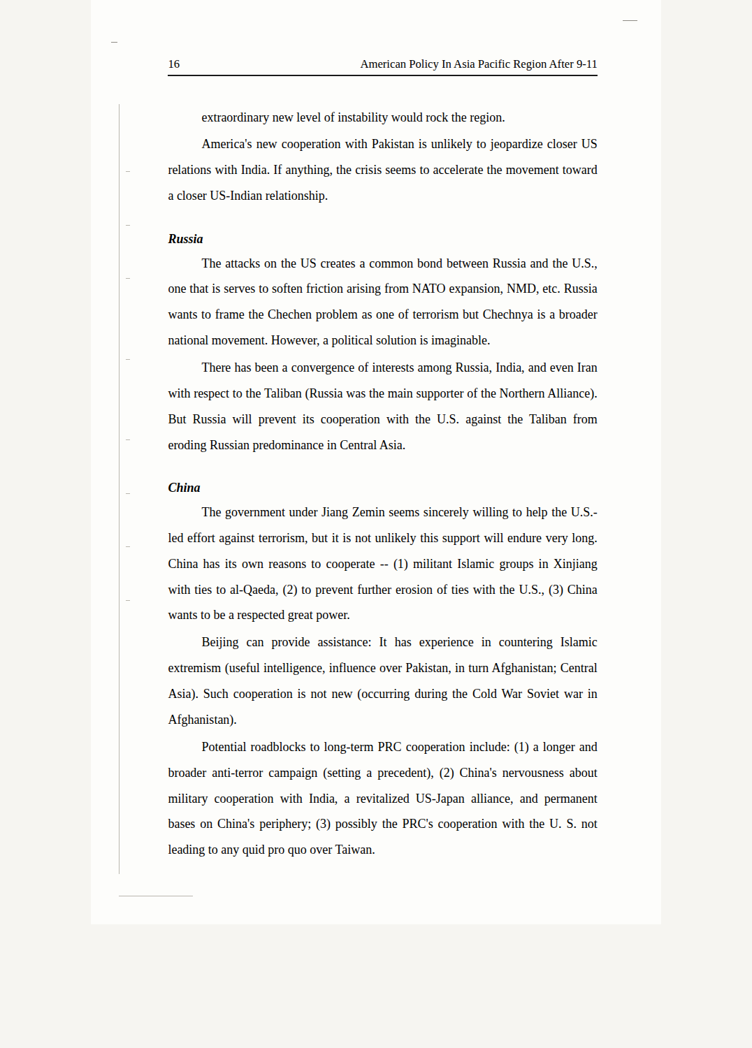16 American Policy In Asia Pacific Region After 9-11
extraordinary new level of instability would rock the region.
America's new cooperation with Pakistan is unlikely to jeopardize closer US relations with India. If anything, the crisis seems to accelerate the movement toward a closer US-Indian relationship.
Russia
The attacks on the US creates a common bond between Russia and the U.S., one that is serves to soften friction arising from NATO expansion, NMD, etc. Russia wants to frame the Chechen problem as one of terrorism but Chechnya is a broader national movement. However, a political solution is imaginable.
There has been a convergence of interests among Russia, India, and even Iran with respect to the Taliban (Russia was the main supporter of the Northern Alliance). But Russia will prevent its cooperation with the U.S. against the Taliban from eroding Russian predominance in Central Asia.
China
The government under Jiang Zemin seems sincerely willing to help the U.S.-led effort against terrorism, but it is not unlikely this support will endure very long. China has its own reasons to cooperate -- (1) militant Islamic groups in Xinjiang with ties to al-Qaeda, (2) to prevent further erosion of ties with the U.S., (3) China wants to be a respected great power.
Beijing can provide assistance: It has experience in countering Islamic extremism (useful intelligence, influence over Pakistan, in turn Afghanistan; Central Asia). Such cooperation is not new (occurring during the Cold War Soviet war in Afghanistan).
Potential roadblocks to long-term PRC cooperation include: (1) a longer and broader anti-terror campaign (setting a precedent), (2) China's nervousness about military cooperation with India, a revitalized US-Japan alliance, and permanent bases on China's periphery; (3) possibly the PRC's cooperation with the U. S. not leading to any quid pro quo over Taiwan.